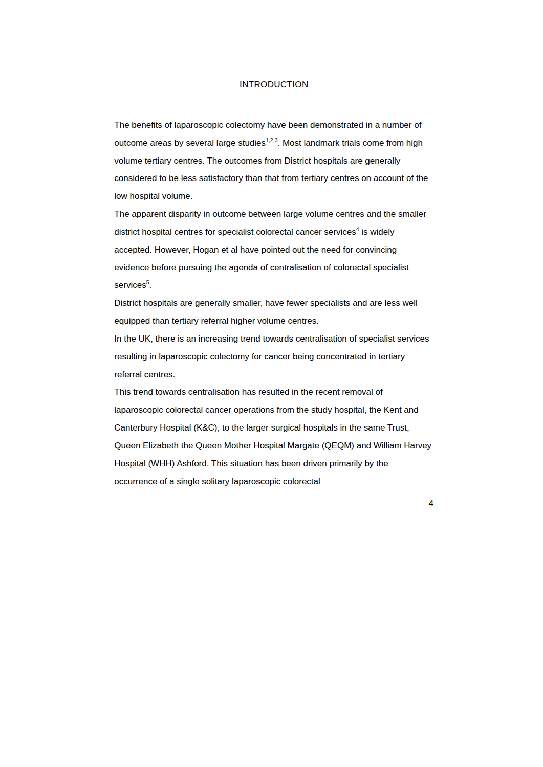INTRODUCTION
The benefits of laparoscopic colectomy have been demonstrated in a number of outcome areas by several large studies1,2,3. Most landmark trials come from high volume tertiary centres. The outcomes from District hospitals are generally considered to be less satisfactory than that from tertiary centres on account of the low hospital volume.
The apparent disparity in outcome between large volume centres and the smaller district hospital centres for specialist colorectal cancer services4 is widely accepted. However, Hogan et al have pointed out the need for convincing evidence before pursuing the agenda of centralisation of colorectal specialist services5.
District hospitals are generally smaller, have fewer specialists and are less well equipped than tertiary referral higher volume centres.
In the UK, there is an increasing trend towards centralisation of specialist services resulting in laparoscopic colectomy for cancer being concentrated in tertiary referral centres.
This trend towards centralisation has resulted in the recent removal of laparoscopic colorectal cancer operations from the study hospital, the Kent and Canterbury Hospital (K&C), to the larger surgical hospitals in the same Trust, Queen Elizabeth the Queen Mother Hospital Margate (QEQM) and William Harvey Hospital (WHH) Ashford. This situation has been driven primarily by the occurrence of a single solitary laparoscopic colorectal
4